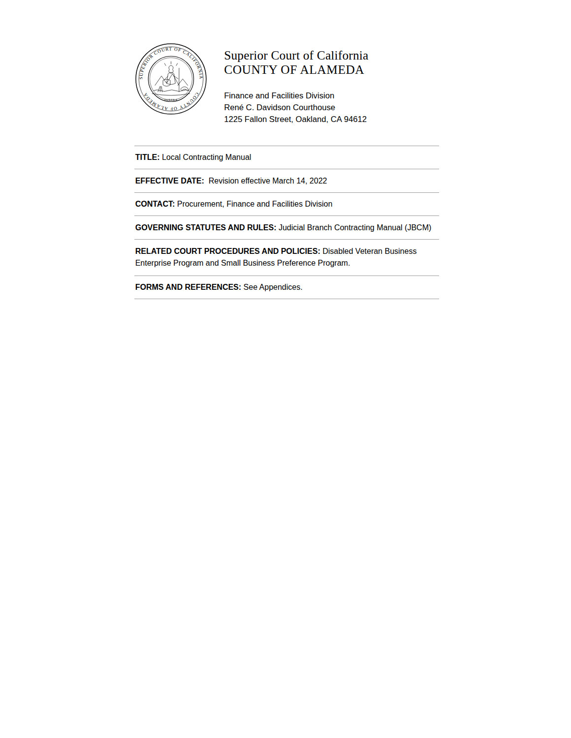SUPERIOR COURT OF CALIFORNIA COUNTY OF ALAMEDA EUREKA
Superior Court of California COUNTY OF ALAMEDA
Finance and Facilities Division
René C. Davidson Courthouse
1225 Fallon Street, Oakland, CA 94612
TITLE: Local Contracting Manual
EFFECTIVE DATE: Revision effective March 14, 2022
CONTACT: Procurement, Finance and Facilities Division
GOVERNING STATUTES AND RULES: Judicial Branch Contracting Manual (JBCM)
RELATED COURT PROCEDURES AND POLICIES: Disabled Veteran Business Enterprise Program and Small Business Preference Program.
FORMS AND REFERENCES: See Appendices.